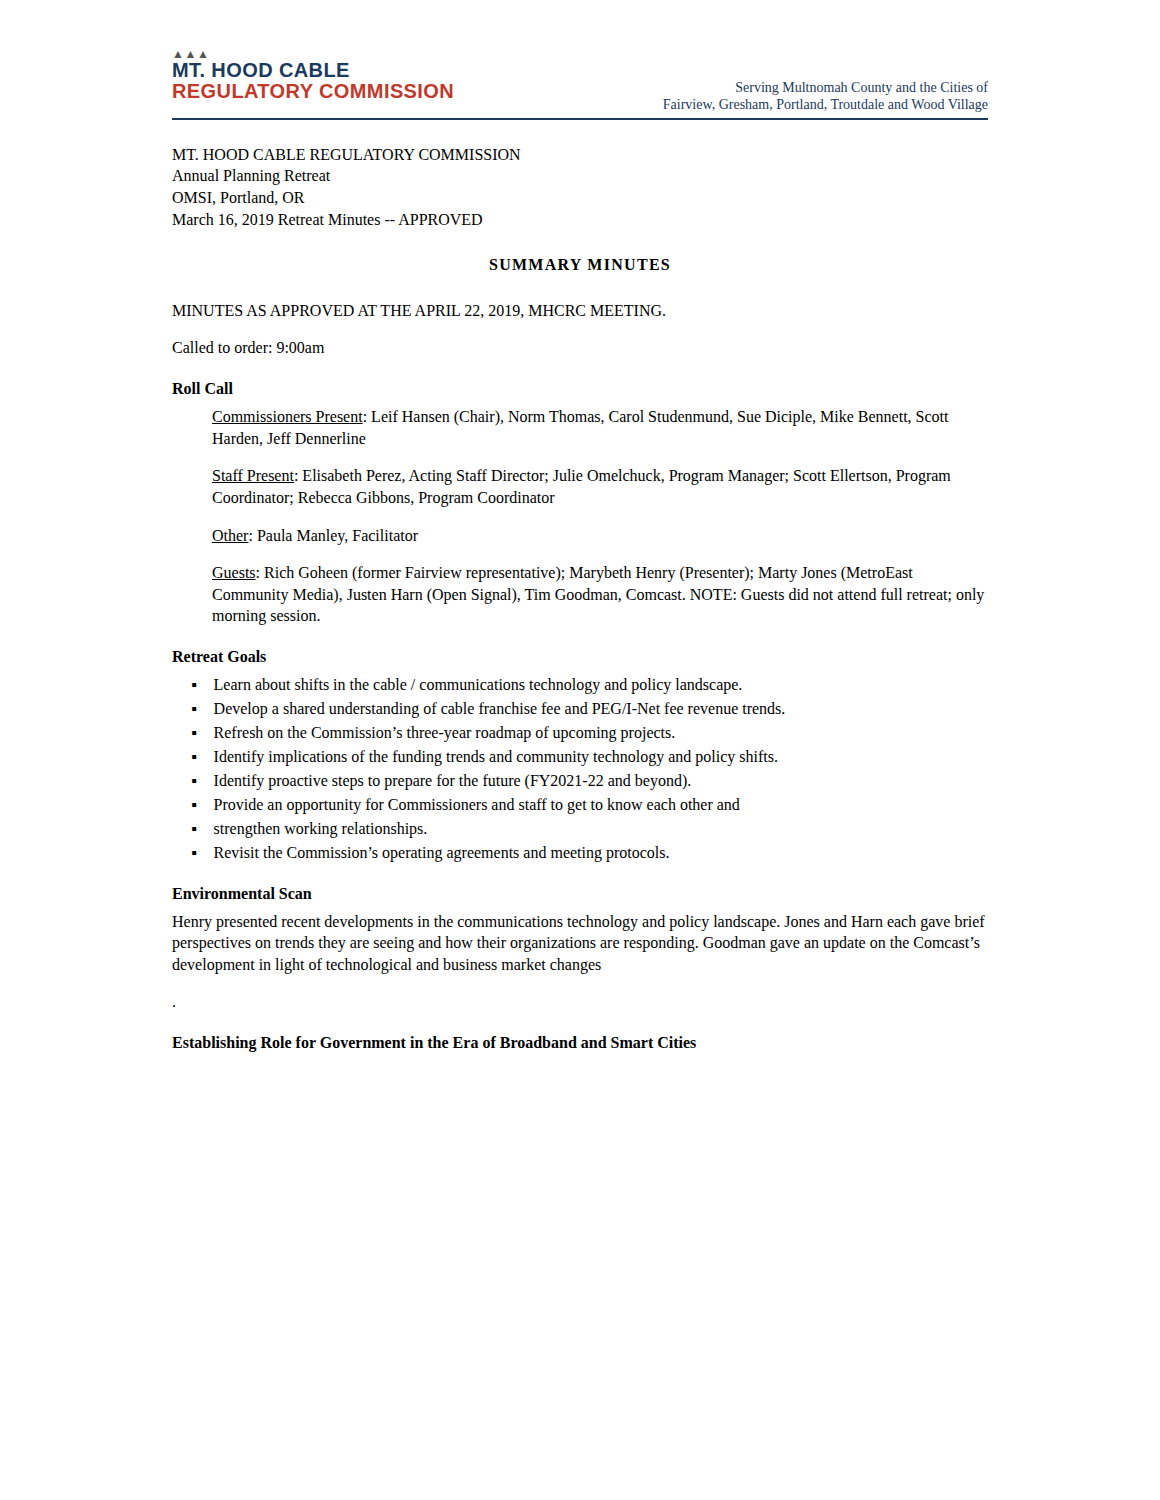▲▲▲
MT. HOOD CABLE
REGULATORY COMMISSION
Serving Multnomah County and the Cities of
Fairview, Gresham, Portland, Troutdale and Wood Village
MT. HOOD CABLE REGULATORY COMMISSION
Annual Planning Retreat
OMSI, Portland, OR
March 16, 2019 Retreat Minutes -- APPROVED
SUMMARY MINUTES
MINUTES AS APPROVED AT THE APRIL 22, 2019, MHCRC MEETING.
Called to order: 9:00am
Roll Call
Commissioners Present: Leif Hansen (Chair), Norm Thomas, Carol Studenmund, Sue Diciple, Mike Bennett, Scott Harden, Jeff Dennerline
Staff Present: Elisabeth Perez, Acting Staff Director; Julie Omelchuck, Program Manager; Scott Ellertson, Program Coordinator; Rebecca Gibbons, Program Coordinator
Other: Paula Manley, Facilitator
Guests: Rich Goheen (former Fairview representative); Marybeth Henry (Presenter); Marty Jones (MetroEast Community Media), Justen Harn (Open Signal), Tim Goodman, Comcast. NOTE: Guests did not attend full retreat; only morning session.
Retreat Goals
Learn about shifts in the cable / communications technology and policy landscape.
Develop a shared understanding of cable franchise fee and PEG/I-Net fee revenue trends.
Refresh on the Commission’s three-year roadmap of upcoming projects.
Identify implications of the funding trends and community technology and policy shifts.
Identify proactive steps to prepare for the future (FY2021-22 and beyond).
Provide an opportunity for Commissioners and staff to get to know each other and
strengthen working relationships.
Revisit the Commission’s operating agreements and meeting protocols.
Environmental Scan
Henry presented recent developments in the communications technology and policy landscape. Jones and Harn each gave brief perspectives on trends they are seeing and how their organizations are responding. Goodman gave an update on the Comcast’s development in light of technological and business market changes
.
Establishing Role for Government in the Era of Broadband and Smart Cities